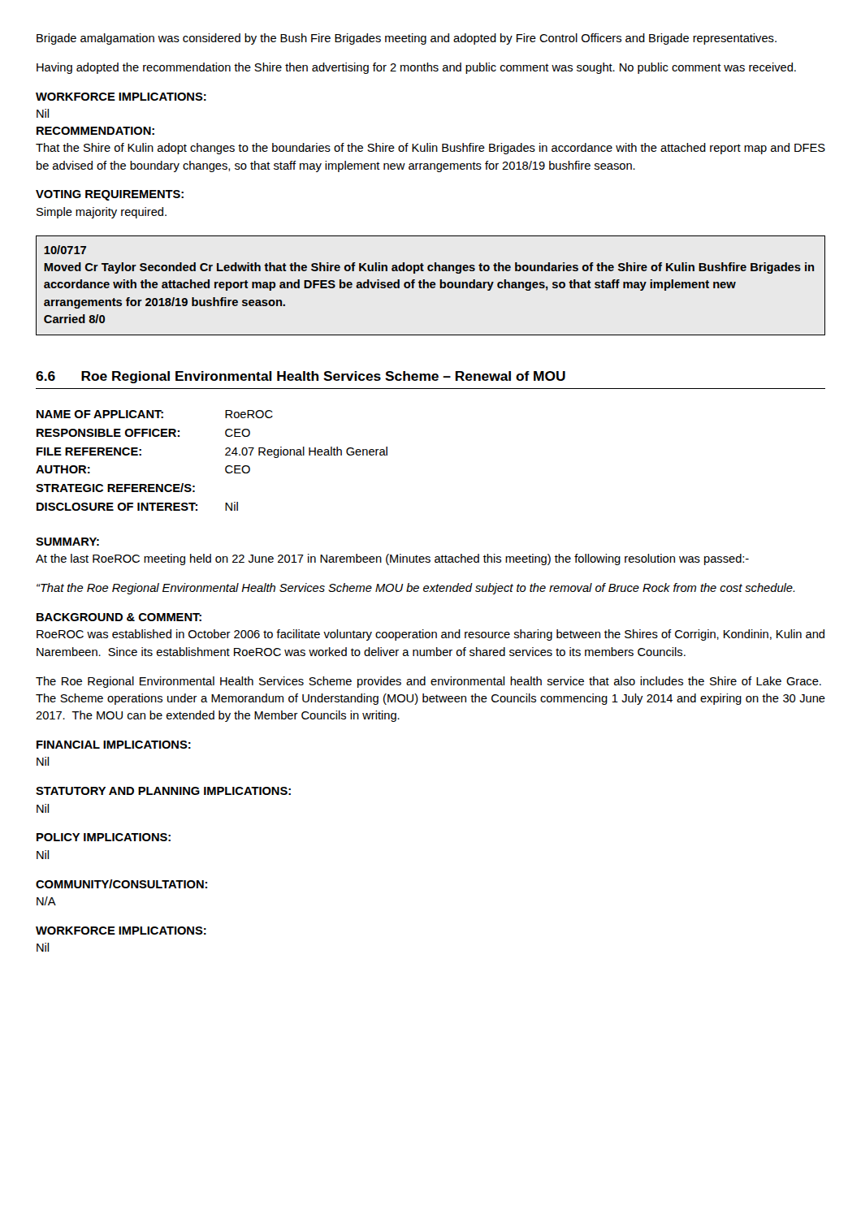Brigade amalgamation was considered by the Bush Fire Brigades meeting and adopted by Fire Control Officers and Brigade representatives.
Having adopted the recommendation the Shire then advertising for 2 months and public comment was sought. No public comment was received.
WORKFORCE IMPLICATIONS:
Nil
RECOMMENDATION:
That the Shire of Kulin adopt changes to the boundaries of the Shire of Kulin Bushfire Brigades in accordance with the attached report map and DFES be advised of the boundary changes, so that staff may implement new arrangements for 2018/19 bushfire season.
VOTING REQUIREMENTS:
Simple majority required.
10/0717
Moved Cr Taylor Seconded Cr Ledwith that the Shire of Kulin adopt changes to the boundaries of the Shire of Kulin Bushfire Brigades in accordance with the attached report map and DFES be advised of the boundary changes, so that staff may implement new arrangements for 2018/19 bushfire season.
Carried 8/0
6.6 Roe Regional Environmental Health Services Scheme – Renewal of MOU
| NAME OF APPLICANT: | RoeROC |
| RESPONSIBLE OFFICER: | CEO |
| FILE REFERENCE: | 24.07 Regional Health General |
| AUTHOR: | CEO |
| STRATEGIC REFERENCE/S: | |
| DISCLOSURE OF INTEREST: | Nil |
SUMMARY:
At the last RoeROC meeting held on 22 June 2017 in Narembeen (Minutes attached this meeting) the following resolution was passed:-
“That the Roe Regional Environmental Health Services Scheme MOU be extended subject to the removal of Bruce Rock from the cost schedule.
BACKGROUND & COMMENT:
RoeROC was established in October 2006 to facilitate voluntary cooperation and resource sharing between the Shires of Corrigin, Kondinin, Kulin and Narembeen. Since its establishment RoeROC was worked to deliver a number of shared services to its members Councils.
The Roe Regional Environmental Health Services Scheme provides and environmental health service that also includes the Shire of Lake Grace. The Scheme operations under a Memorandum of Understanding (MOU) between the Councils commencing 1 July 2014 and expiring on the 30 June 2017. The MOU can be extended by the Member Councils in writing.
FINANCIAL IMPLICATIONS:
Nil
STATUTORY AND PLANNING IMPLICATIONS:
Nil
POLICY IMPLICATIONS:
Nil
COMMUNITY/CONSULTATION:
N/A
WORKFORCE IMPLICATIONS:
Nil